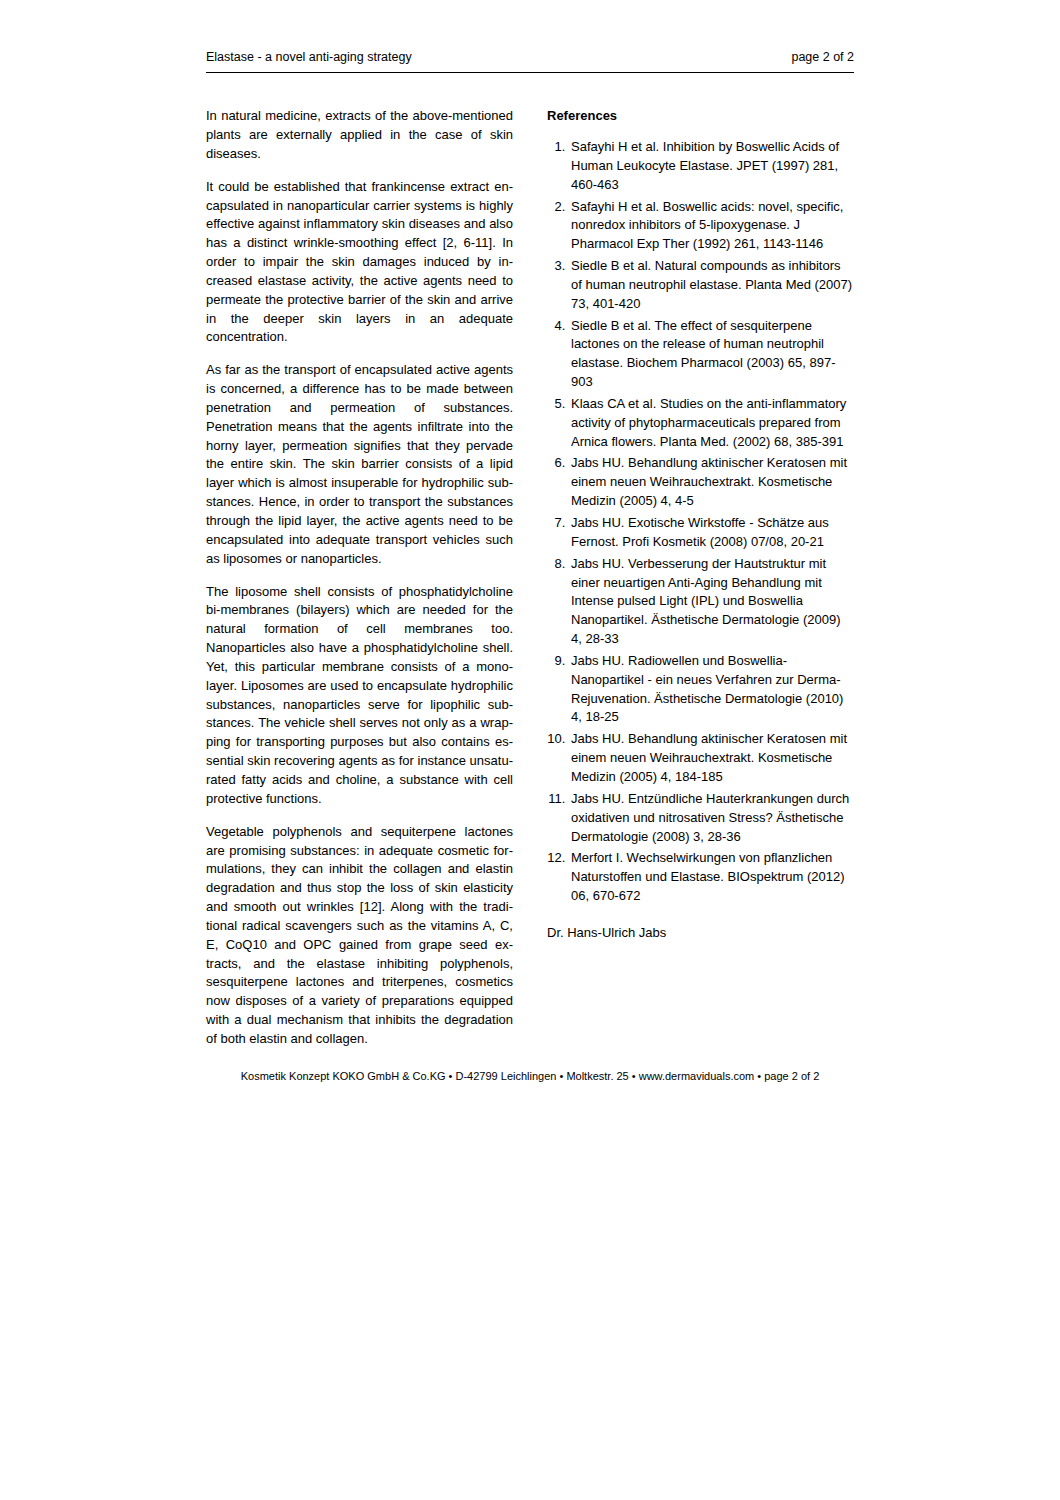Elastase - a novel anti-aging strategy
page 2 of 2
In natural medicine, extracts of the above-mentioned plants are externally applied in the case of skin diseases.
It could be established that frankincense extract encapsulated in nanoparticular carrier systems is highly effective against inflammatory skin diseases and also has a distinct wrinkle-smoothing effect [2, 6-11]. In order to impair the skin damages induced by increased elastase activity, the active agents need to permeate the protective barrier of the skin and arrive in the deeper skin layers in an adequate concentration.
As far as the transport of encapsulated active agents is concerned, a difference has to be made between penetration and permeation of substances. Penetration means that the agents infiltrate into the horny layer, permeation signifies that they pervade the entire skin. The skin barrier consists of a lipid layer which is almost insuperable for hydrophilic substances. Hence, in order to transport the substances through the lipid layer, the active agents need to be encapsulated into adequate transport vehicles such as liposomes or nanoparticles.
The liposome shell consists of phosphatidylcholine bi-membranes (bilayers) which are needed for the natural formation of cell membranes too. Nanoparticles also have a phosphatidylcholine shell. Yet, this particular membrane consists of a monolayer. Liposomes are used to encapsulate hydrophilic substances, nanoparticles serve for lipophilic substances. The vehicle shell serves not only as a wrapping for transporting purposes but also contains essential skin recovering agents as for instance unsaturated fatty acids and choline, a substance with cell protective functions.
Vegetable polyphenols and sequiterpene lactones are promising substances: in adequate cosmetic formulations, they can inhibit the collagen and elastin degradation and thus stop the loss of skin elasticity and smooth out wrinkles [12]. Along with the traditional radical scavengers such as the vitamins A, C, E, CoQ10 and OPC gained from grape seed extracts, and the elastase inhibiting polyphenols, sesquiterpene lactones and triterpenes, cosmetics now disposes of a variety of preparations equipped with a dual mechanism that inhibits the degradation of both elastin and collagen.
References
Safayhi H et al. Inhibition by Boswellic Acids of Human Leukocyte Elastase. JPET (1997) 281, 460-463
Safayhi H et al. Boswellic acids: novel, specific, nonredox inhibitors of 5-lipoxygenase. J Pharmacol Exp Ther (1992) 261, 1143-1146
Siedle B et al. Natural compounds as inhibitors of human neutrophil elastase. Planta Med (2007) 73, 401-420
Siedle B et al. The effect of sesquiterpene lactones on the release of human neutrophil elastase. Biochem Pharmacol (2003) 65, 897-903
Klaas CA et al. Studies on the anti-inflammatory activity of phytopharmaceuticals prepared from Arnica flowers. Planta Med. (2002) 68, 385-391
Jabs HU. Behandlung aktinischer Keratosen mit einem neuen Weihrauchextrakt. Kosmetische Medizin (2005) 4, 4-5
Jabs HU. Exotische Wirkstoffe - Schätze aus Fernost. Profi Kosmetik (2008) 07/08, 20-21
Jabs HU. Verbesserung der Hautstruktur mit einer neuartigen Anti-Aging Behandlung mit Intense pulsed Light (IPL) und Boswellia Nanopartikel. Ästhetische Dermatologie (2009) 4, 28-33
Jabs HU. Radiowellen und Boswellia-Nanopartikel - ein neues Verfahren zur Derma-Rejuvenation. Ästhetische Dermatologie (2010) 4, 18-25
Jabs HU. Behandlung aktinischer Keratosen mit einem neuen Weihrauchextrakt. Kosmetische Medizin (2005) 4, 184-185
Jabs HU. Entzündliche Hauterkrankungen durch oxidativen und nitrosativen Stress? Ästhetische Dermatologie (2008) 3, 28-36
Merfort I. Wechselwirkungen von pflanzlichen Naturstoffen und Elastase. BIOspektrum (2012) 06, 670-672
Dr. Hans-Ulrich Jabs
Kosmetik Konzept KOKO GmbH & Co.KG • D-42799 Leichlingen • Moltkestr. 25 • www.dermaviduals.com • page 2 of 2